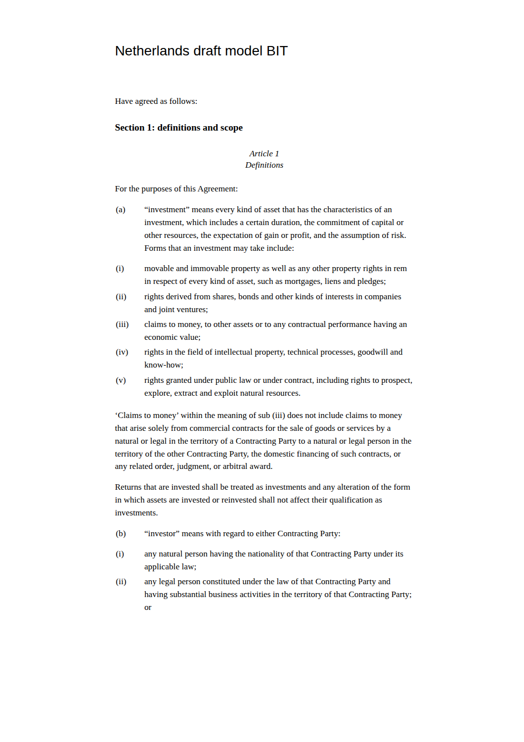Netherlands draft model BIT
Have agreed as follows:
Section 1: definitions and scope
Article 1
Definitions
For the purposes of this Agreement:
(a)
“investment” means every kind of asset that has the characteristics of an investment, which includes a certain duration, the commitment of capital or other resources, the expectation of gain or profit, and the assumption of risk. Forms that an investment may take include:
(i)
movable and immovable property as well as any other property rights in rem in respect of every kind of asset, such as mortgages, liens and pledges;
(ii)
rights derived from shares, bonds and other kinds of interests in companies and joint ventures;
(iii)
claims to money, to other assets or to any contractual performance having an economic value;
(iv)
rights in the field of intellectual property, technical processes, goodwill and know-how;
(v)
rights granted under public law or under contract, including rights to prospect, explore, extract and exploit natural resources.
‘Claims to money’ within the meaning of sub (iii) does not include claims to money that arise solely from commercial contracts for the sale of goods or services by a natural or legal in the territory of a Contracting Party to a natural or legal person in the territory of the other Contracting Party, the domestic financing of such contracts, or any related order, judgment, or arbitral award.
Returns that are invested shall be treated as investments and any alteration of the form in which assets are invested or reinvested shall not affect their qualification as investments.
(b)
“investor” means with regard to either Contracting Party:
(i)
any natural person having the nationality of that Contracting Party under its applicable law;
(ii)
any legal person constituted under the law of that Contracting Party and having substantial business activities in the territory of that Contracting Party; or